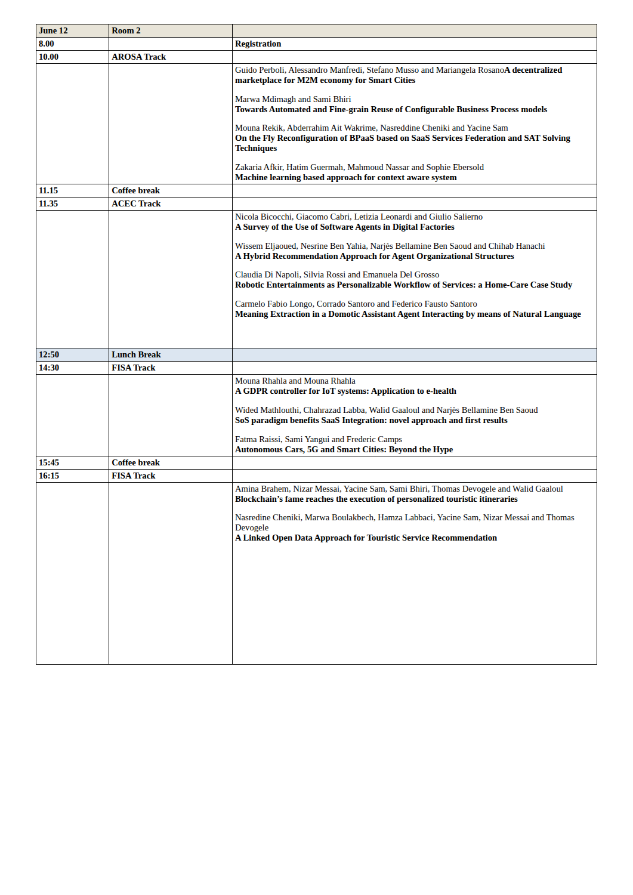| June 12 | Room 2 | |
| 8.00 | | Registration |
| 10.00 | AROSA Track | |
| | | Guido Perboli, Alessandro Manfredi, Stefano Musso and Mariangela Rosano A decentralized marketplace for M2M economy for Smart Cities Marwa Mdimagh and Sami Bhiri Towards Automated and Fine-grain Reuse of Configurable Business Process models Mouna Rekik, Abderrahim Ait Wakrime, Nasreddine Cheniki and Yacine Sam On the Fly Reconfiguration of BPaaS based on SaaS Services Federation and SAT Solving Techniques Zakaria Afkir, Hatim Guermah, Mahmoud Nassar and Sophie Ebersold Machine learning based approach for context aware system |
| 11.15 | Coffee break | |
| 11.35 | ACEC Track | |
| | | Nicola Bicocchi, Giacomo Cabri, Letizia Leonardi and Giulio Salierno A Survey of the Use of Software Agents in Digital Factories Wissem Eljaoued, Nesrine Ben Yahia, Narjès Bellamine Ben Saoud and Chihab Hanachi A Hybrid Recommendation Approach for Agent Organizational Structures Claudia Di Napoli, Silvia Rossi and Emanuela Del Grosso Robotic Entertainments as Personalizable Workflow of Services: a Home-Care Case Study Carmelo Fabio Longo, Corrado Santoro and Federico Fausto Santoro Meaning Extraction in a Domotic Assistant Agent Interacting by means of Natural Language |
| 12:50 | Lunch Break | |
| 14:30 | FISA Track | |
| | | Mouna Rhahla and Mouna Rhahla A GDPR controller for IoT systems: Application to e-health Wided Mathlouthi, Chahrazad Labba, Walid Gaaloul and Narjès Bellamine Ben Saoud SoS paradigm benefits SaaS Integration: novel approach and first results Fatma Raissi, Sami Yangui and Frederic Camps Autonomous Cars, 5G and Smart Cities: Beyond the Hype |
| 15:45 | Coffee break | |
| 16:15 | FISA Track | |
| | | Amina Brahem, Nizar Messai, Yacine Sam, Sami Bhiri, Thomas Devogele and Walid Gaaloul Blockchain’s fame reaches the execution of personalized touristic itineraries Nasredine Cheniki, Marwa Boulakbech, Hamza Labbaci, Yacine Sam, Nizar Messai and Thomas Devogele A Linked Open Data Approach for Touristic Service Recommendation |